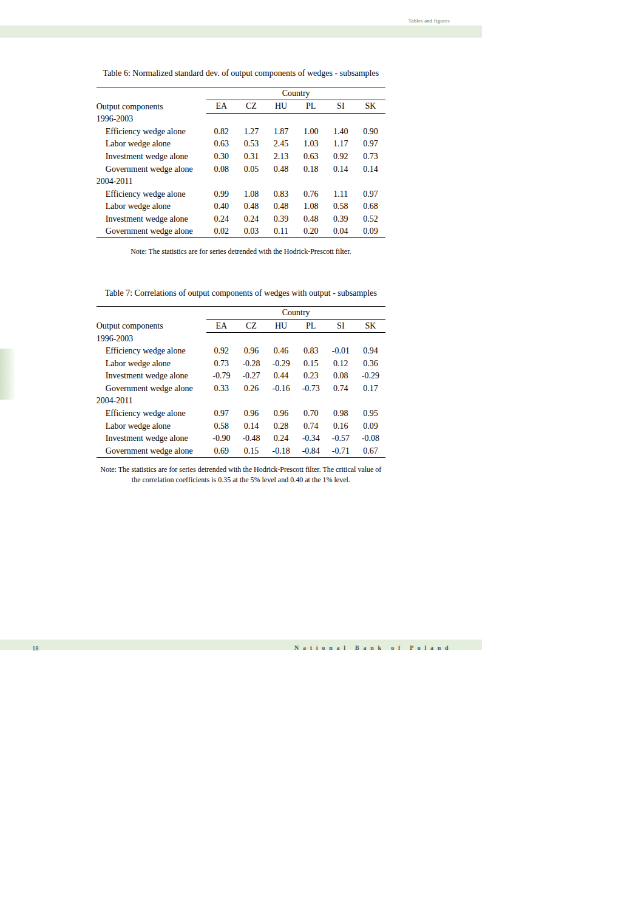Tables and figures
Table 6: Normalized standard dev. of output components of wedges - subsamples
| Output components | Country |
| EA | CZ | HU | PL | SI | SK |
| 1996-2003 | |
| Efficiency wedge alone | 0.82 | 1.27 | 1.87 | 1.00 | 1.40 | 0.90 |
| Labor wedge alone | 0.63 | 0.53 | 2.45 | 1.03 | 1.17 | 0.97 |
| Investment wedge alone | 0.30 | 0.31 | 2.13 | 0.63 | 0.92 | 0.73 |
| Government wedge alone | 0.08 | 0.05 | 0.48 | 0.18 | 0.14 | 0.14 |
| 2004-2011 | |
| Efficiency wedge alone | 0.99 | 1.08 | 0.83 | 0.76 | 1.11 | 0.97 |
| Labor wedge alone | 0.40 | 0.48 | 0.48 | 1.08 | 0.58 | 0.68 |
| Investment wedge alone | 0.24 | 0.24 | 0.39 | 0.48 | 0.39 | 0.52 |
| Government wedge alone | 0.02 | 0.03 | 0.11 | 0.20 | 0.04 | 0.09 |
Note: The statistics are for series detrended with the Hodrick-Prescott filter.
Table 7: Correlations of output components of wedges with output - subsamples
| Output components | Country |
| EA | CZ | HU | PL | SI | SK |
| 1996-2003 | |
| Efficiency wedge alone | 0.92 | 0.96 | 0.46 | 0.83 | -0.01 | 0.94 |
| Labor wedge alone | 0.73 | -0.28 | -0.29 | 0.15 | 0.12 | 0.36 |
| Investment wedge alone | -0.79 | -0.27 | 0.44 | 0.23 | 0.08 | -0.29 |
| Government wedge alone | 0.33 | 0.26 | -0.16 | -0.73 | 0.74 | 0.17 |
| 2004-2011 | |
| Efficiency wedge alone | 0.97 | 0.96 | 0.96 | 0.70 | 0.98 | 0.95 |
| Labor wedge alone | 0.58 | 0.14 | 0.28 | 0.74 | 0.16 | 0.09 |
| Investment wedge alone | -0.90 | -0.48 | 0.24 | -0.34 | -0.57 | -0.08 |
| Government wedge alone | 0.69 | 0.15 | -0.18 | -0.84 | -0.71 | 0.67 |
Note: The statistics are for series detrended with the Hodrick-Prescott filter. The critical value of
the correlation coefficients is 0.35 at the 5% level and 0.40 at the 1% level.
18
N a t i o n a l B a n k o f P o l a n d